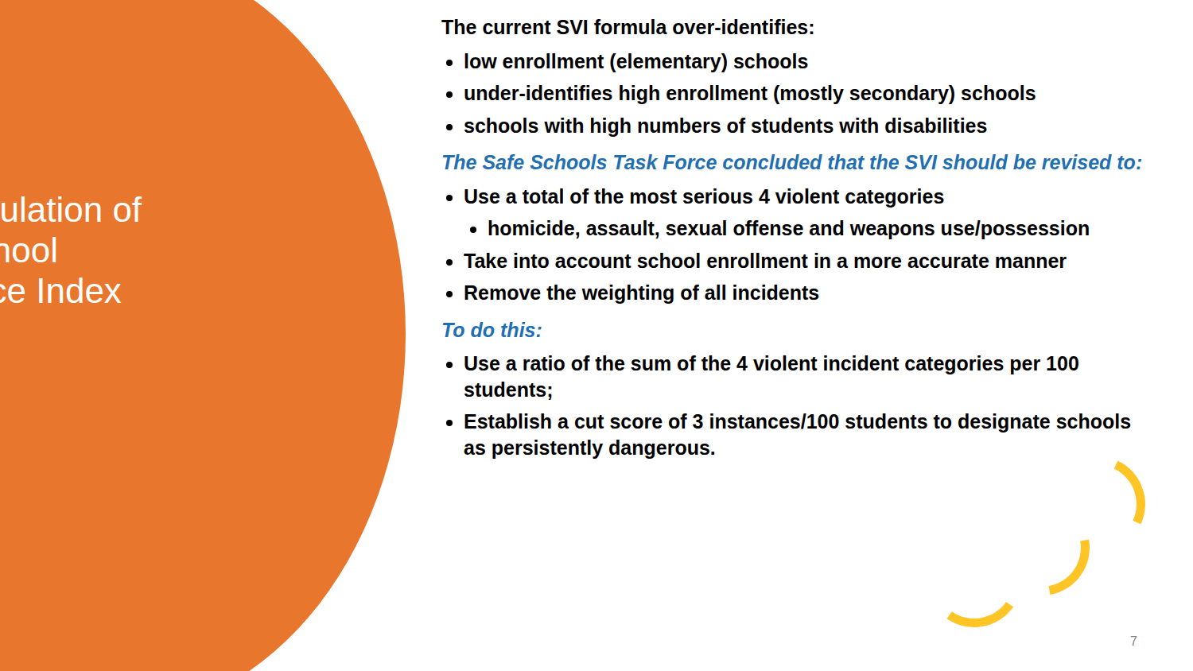Recalculation of the School Violence Index (SVI)
The current SVI formula over-identifies:
low enrollment (elementary) schools
under-identifies high enrollment (mostly secondary) schools
schools with high numbers of students with disabilities
The Safe Schools Task Force concluded that the SVI should be revised to:
Use a total of the most serious 4 violent categories
homicide, assault, sexual offense and weapons use/possession
Take into account school enrollment in a more accurate manner
Remove the weighting of all incidents
To do this:
Use a ratio of the sum of the 4 violent incident categories per 100 students;
Establish a cut score of 3 instances/100 students to designate schools as persistently dangerous.
7